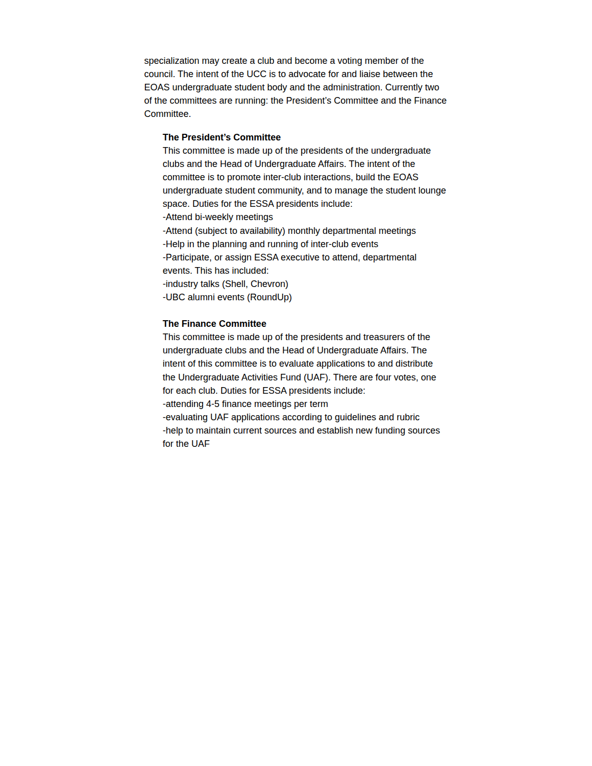specialization may create a club and become a voting member of the council. The intent of the UCC is to advocate for and liaise between the EOAS undergraduate student body and the administration. Currently two of the committees are running: the President’s Committee and the Finance Committee.
The President’s Committee
This committee is made up of the presidents of the undergraduate clubs and the Head of Undergraduate Affairs. The intent of the committee is to promote inter-club interactions, build the EOAS undergraduate student community, and to manage the student lounge space. Duties for the ESSA presidents include:
-Attend bi-weekly meetings
-Attend (subject to availability) monthly departmental meetings
-Help in the planning and running of inter-club events
-Participate, or assign ESSA executive to attend, departmental events. This has included:
-industry talks (Shell, Chevron)
-UBC alumni events (RoundUp)
The Finance Committee
This committee is made up of the presidents and treasurers of the undergraduate clubs and the Head of Undergraduate Affairs. The intent of this committee is to evaluate applications to and distribute the Undergraduate Activities Fund (UAF). There are four votes, one for each club. Duties for ESSA presidents include:
-attending 4-5 finance meetings per term
-evaluating UAF applications according to guidelines and rubric
-help to maintain current sources and establish new funding sources for the UAF